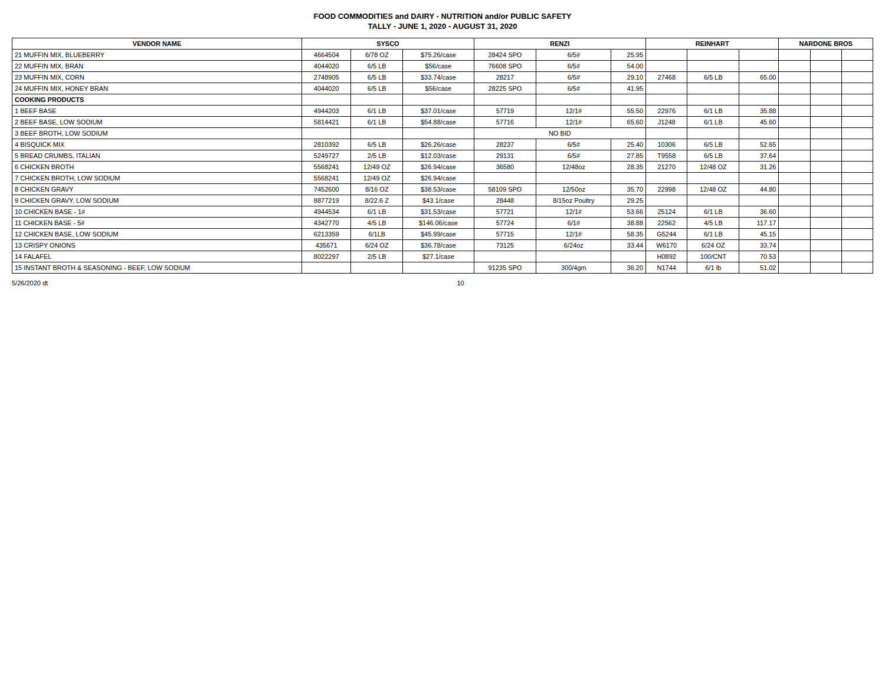FOOD COMMODITIES and DAIRY - NUTRITION and/or PUBLIC SAFETY
TALLY - JUNE 1, 2020 - AUGUST 31, 2020
| VENDOR NAME | SYSCO | RENZI | REINHART | NARDONE BROS |
| --- | --- | --- | --- | --- |
| 21 MUFFIN MIX, BLUEBERRY | 4664504 | 6/78 OZ | $75.26/case | 28424 SPO | 6/5# | 25.95 | | | | | | |
| 22 MUFFIN MIX, BRAN | 4044020 | 6/5 LB | $56/case | 76608 SPO | 6/5# | 54.00 | | | | | | |
| 23 MUFFIN MIX, CORN | 2748905 | 6/5 LB | $33.74/case | 28217 | 6/5# | 29.10 | 27468 | 6/5 LB | 65.00 | | | |
| 24 MUFFIN MIX, HONEY BRAN | 4044020 | 6/5 LB | $56/case | 28225 SPO | 6/5# | 41.95 | | | | | | |
| COOKING PRODUCTS | | | | | | | | | | | | |
| 1 BEEF BASE | 4944203 | 6/1 LB | $37.01/case | 57719 | 12/1# | 55.50 | 22976 | 6/1 LB | 35.88 | | | |
| 2 BEEF BASE, LOW SODIUM | 5814421 | 6/1 LB | $54.88/case | 57716 | 12/1# | 65.60 | J1248 | 6/1 LB | 45.60 | | | |
| 3 BEEF BROTH, LOW SODIUM | | | | NO BID | | | | | | |
| 4 BISQUICK MIX | 2810392 | 6/5 LB | $26.26/case | 28237 | 6/5# | 25.40 | 10306 | 6/5 LB | 52.65 | | | |
| 5 BREAD CRUMBS, ITALIAN | 5249727 | 2/5 LB | $12.03/case | 29131 | 6/5# | 27.85 | T9558 | 6/5 LB | 37.64 | | | |
| 6 CHICKEN BROTH | 5568241 | 12/49 OZ | $26.94/case | 36580 | 12/48oz | 28.35 | 21270 | 12/48 OZ | 31.26 | | | |
| 7 CHICKEN BROTH, LOW SODIUM | 5568241 | 12/49 OZ | $26.94/case | | | | | | | | | |
| 8 CHICKEN GRAVY | 7452600 | 8/16 OZ | $38.53/case | 58109 SPO | 12/50oz | 35.70 | 22998 | 12/48 OZ | 44.80 | | | |
| 9 CHICKEN GRAVY, LOW SODIUM | 8877219 | 8/22.6 Z | $43.1/case | 28448 | 8/15oz Poultry | 29.25 | | | | | | |
| 10 CHICKEN BASE - 1# | 4944534 | 6/1 LB | $31.53/case | 57721 | 12/1# | 53.66 | 25124 | 6/1 LB | 36.60 | | | |
| 11 CHICKEN BASE - 5# | 4342770 | 4/5 LB | $146.06/case | 57724 | 6/1# | 38.88 | 22562 | 4/5 LB | 117.17 | | | |
| 12 CHICKEN BASE, LOW SODIUM | 6213359 | 6/1LB | $45.99/case | 57715 | 12/1# | 58.35 | G5244 | 6/1 LB | 45.15 | | | |
| 13 CRISPY ONIONS | 435671 | 6/24 OZ | $36.78/case | 73125 | 6/24oz | 33.44 | W6170 | 6/24 OZ | 33.74 | | | |
| 14 FALAFEL | 8022297 | 2/5 LB | $27.1/case | | | | H0892 | 100/CNT | 70.53 | | | |
| 15 INSTANT BROTH & SEASONING - BEEF, LOW SODIUM | | | | 91235 SPO | 300/4gm | 36.20 | N1744 | 6/1 lb | 51.02 | | | |
5/26/2020 dt 10